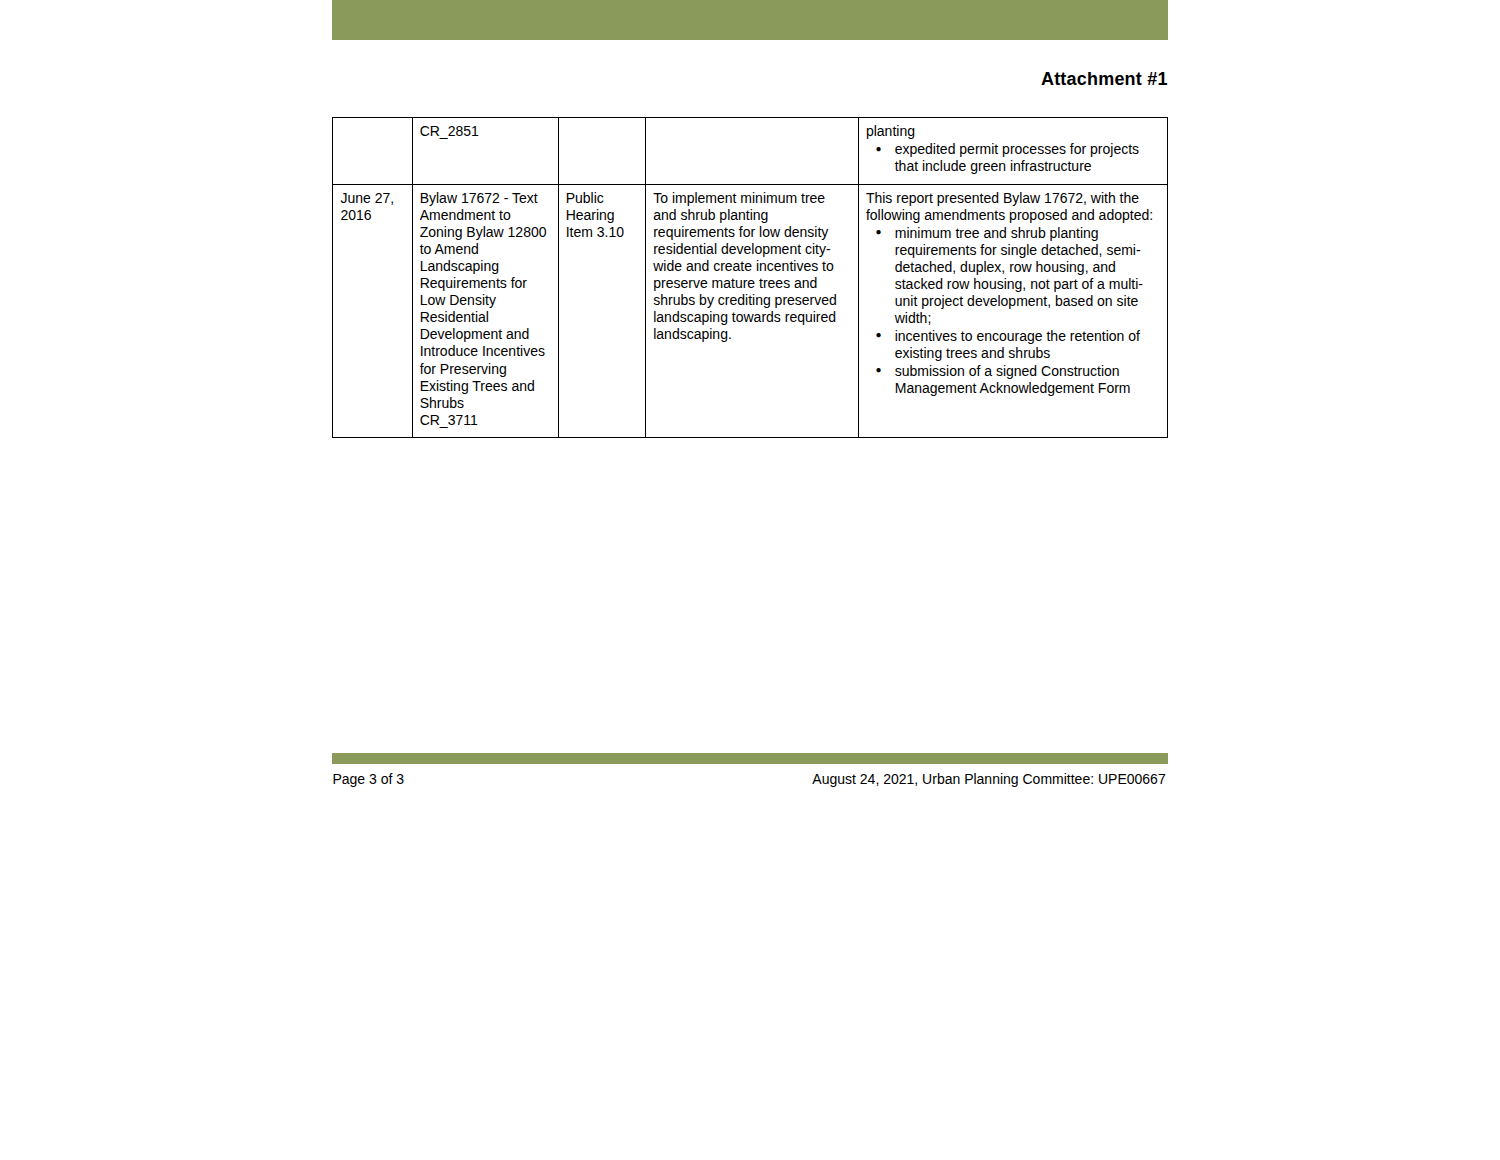Attachment #1
| | CR_2851 | | | planting expedited permit processes for projects that include green infrastructure |
| June 27, 2016 | Bylaw 17672 - Text Amendment to Zoning Bylaw 12800 to Amend Landscaping Requirements for Low Density Residential Development and Introduce Incentives for Preserving Existing Trees and Shrubs CR_3711 | Public Hearing Item 3.10 | To implement minimum tree and shrub planting requirements for low density residential development city-wide and create incentives to preserve mature trees and shrubs by crediting preserved landscaping towards required landscaping. | This report presented Bylaw 17672, with the following amendments proposed and adopted: minimum tree and shrub planting requirements for single detached, semi-detached, duplex, row housing, and stacked row housing, not part of a multi-unit project development, based on site width; incentives to encourage the retention of existing trees and shrubs submission of a signed Construction Management Acknowledgement Form |
Page 3 of 3
August 24, 2021, Urban Planning Committee: UPE00667